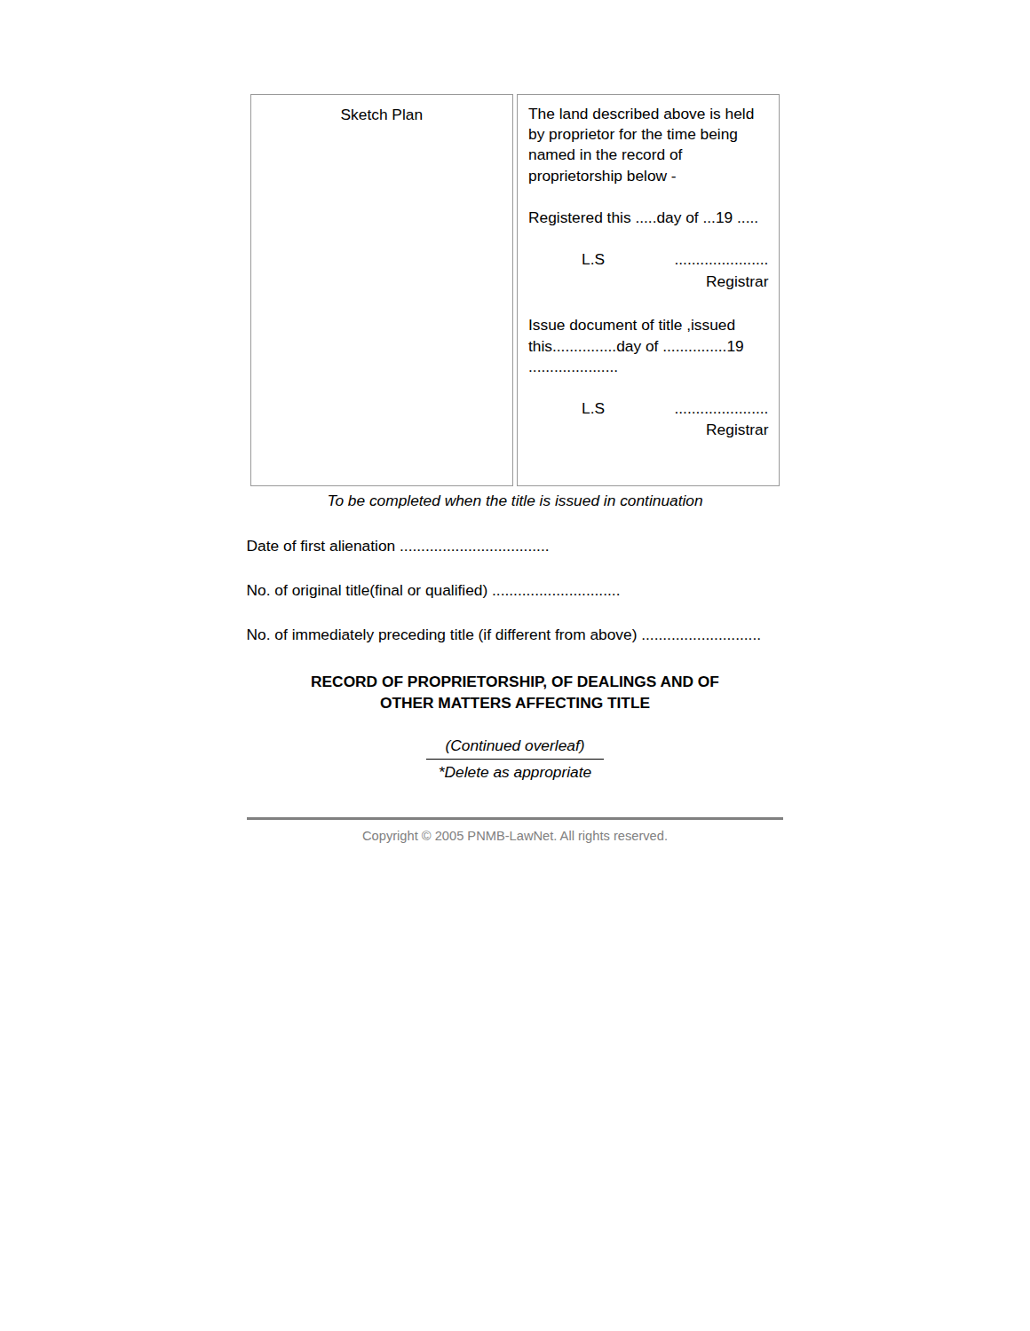| Sketch Plan | The land described above is held by proprietor for the time being named in the record of proprietorship below - Registered this .....day of ...19 ..... L.S ...................... Registrar Issue document of title ,issued this...............day of ...............19 ..................... L.S ...................... Registrar |
To be completed when the title is issued in continuation
Date of first alienation ...................................
No. of original title(final or qualified) ..............................
No. of immediately preceding title (if different from above) ............................
RECORD OF PROPRIETORSHIP, OF DEALINGS AND OF
OTHER MATTERS AFFECTING TITLE
(Continued overleaf)
*Delete as appropriate
Copyright © 2005 PNMB-LawNet. All rights reserved.